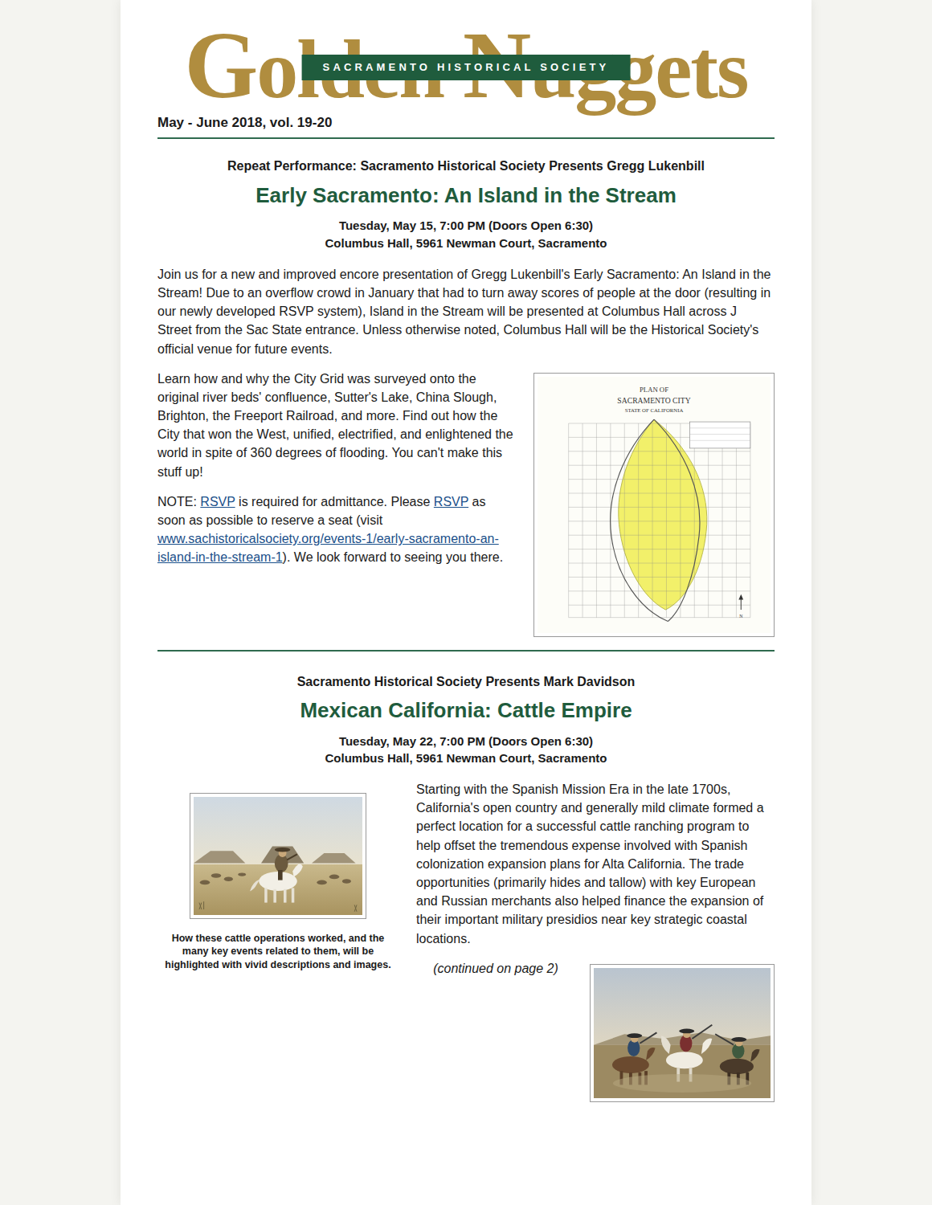Golden Nuggets
Sacramento Historical Society
May - June 2018, vol. 19-20
Repeat Performance: Sacramento Historical Society Presents Gregg Lukenbill
Early Sacramento: An Island in the Stream
Tuesday, May 15, 7:00 PM (Doors Open 6:30)
Columbus Hall, 5961 Newman Court, Sacramento
Join us for a new and improved encore presentation of Gregg Lukenbill's Early Sacramento: An Island in the Stream! Due to an overflow crowd in January that had to turn away scores of people at the door (resulting in our newly developed RSVP system), Island in the Stream will be presented at Columbus Hall across J Street from the Sac State entrance. Unless otherwise noted, Columbus Hall will be the Historical Society's official venue for future events.
PLAN OF SACRAMENTO CITY STATE OF CALIFORNIA N
Learn how and why the City Grid was surveyed onto the original river beds' confluence, Sutter's Lake, China Slough, Brighton, the Freeport Railroad, and more. Find out how the City that won the West, unified, electrified, and enlightened the world in spite of 360 degrees of flooding. You can't make this stuff up!
NOTE: RSVP is required for admittance. Please RSVP as soon as possible to reserve a seat (visit www.sachistoricalsociety.org/events-1/early-sacramento-an-island-in-the-stream-1). We look forward to seeing you there.
Sacramento Historical Society Presents Mark Davidson
Mexican California: Cattle Empire
Tuesday, May 22, 7:00 PM (Doors Open 6:30)
Columbus Hall, 5961 Newman Court, Sacramento
How these cattle operations worked, and the many key events related to them, will be highlighted with vivid descriptions and images.
Starting with the Spanish Mission Era in the late 1700s, California's open country and generally mild climate formed a perfect location for a successful cattle ranching program to help offset the tremendous expense involved with Spanish colonization expansion plans for Alta California. The trade opportunities (primarily hides and tallow) with key European and Russian merchants also helped finance the expansion of their important military presidios near key strategic coastal locations.
(continued on page 2)